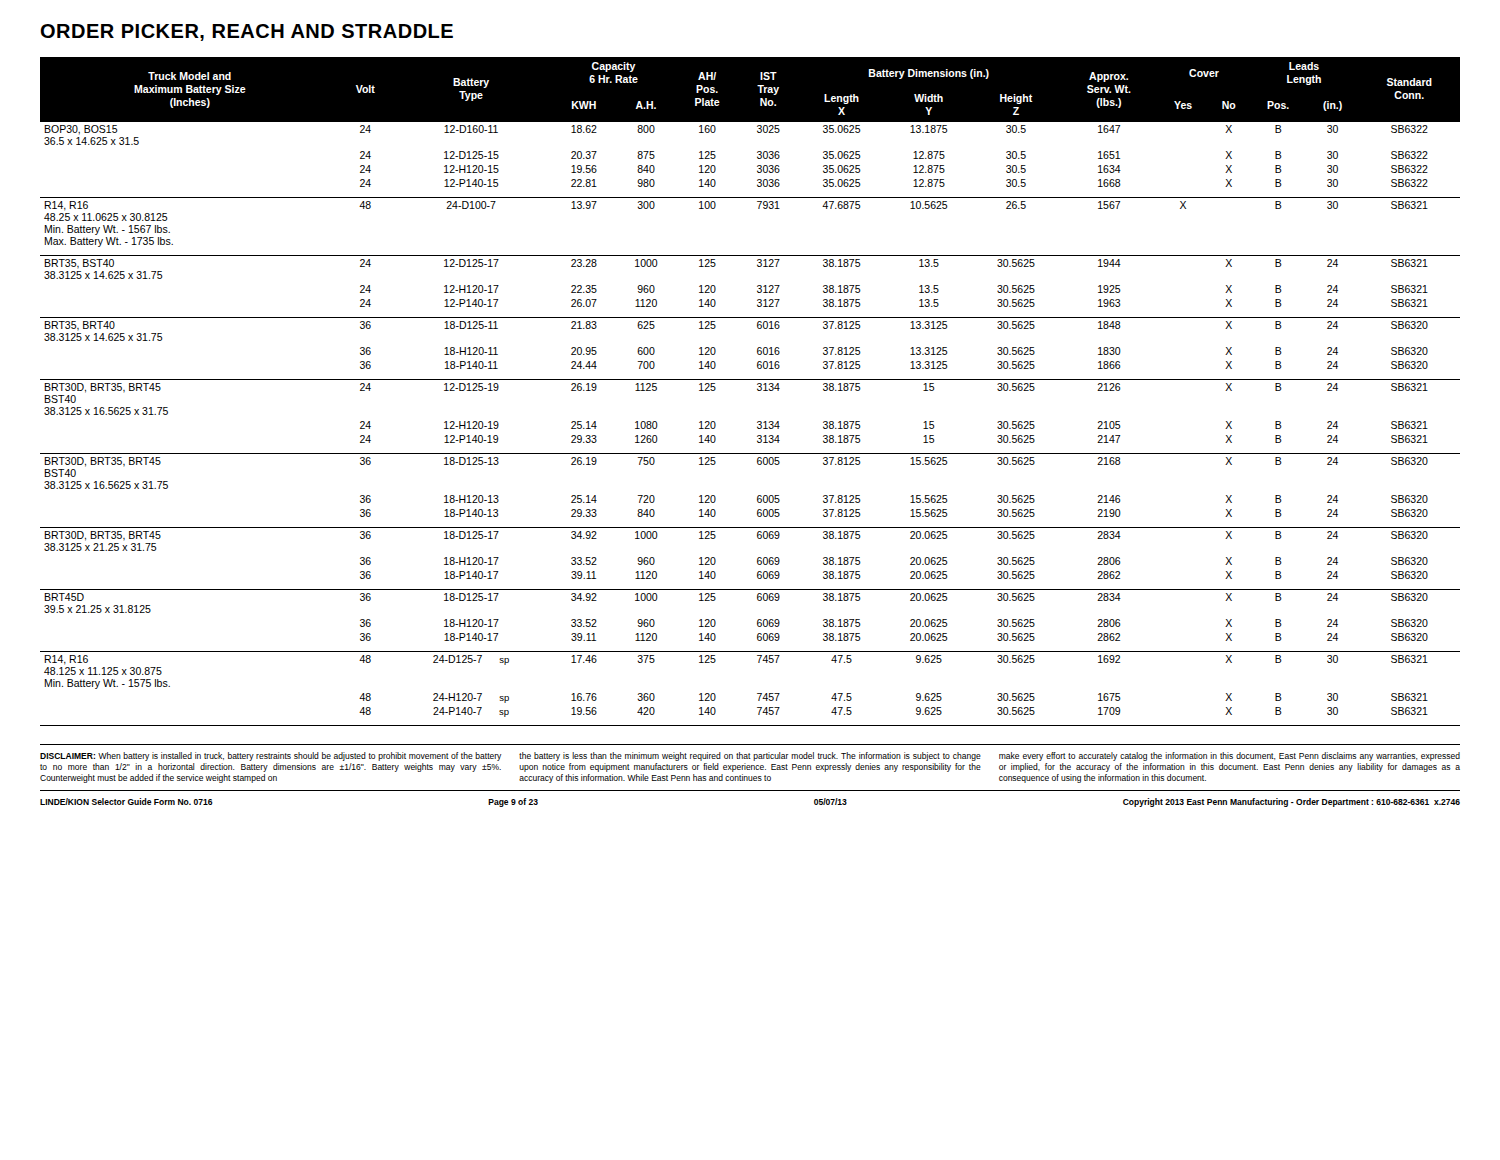ORDER PICKER, REACH AND STRADDLE
| Truck Model and Maximum Battery Size (Inches) | Volt | Battery Type | Capacity 6 Hr. Rate | AH/ Pos. Plate | IST Tray No. | Battery Dimensions (in.) | Approx. Serv. Wt. (lbs.) | Cover | Leads Length | Standard Conn. |
| --- | --- | --- | --- | --- | --- | --- | --- | --- | --- | --- |
| KWH | A.H. | Length X | Width Y | Height Z | Yes | No | Pos. | (in.) |
| BOP30, BOS15 36.5 x 14.625 x 31.5 | 24 | 12-D160-11 | 18.62 | 800 | 160 | 3025 | 35.0625 | 13.1875 | 30.5 | 1647 | | X | B | 30 | SB6322 |
| | 24 | 12-D125-15 | 20.37 | 875 | 125 | 3036 | 35.0625 | 12.875 | 30.5 | 1651 | | X | B | 30 | SB6322 |
| | 24 | 12-H120-15 | 19.56 | 840 | 120 | 3036 | 35.0625 | 12.875 | 30.5 | 1634 | | X | B | 30 | SB6322 |
| | 24 | 12-P140-15 | 22.81 | 980 | 140 | 3036 | 35.0625 | 12.875 | 30.5 | 1668 | | X | B | 30 | SB6322 |
| R14, R16 48.25 x 11.0625 x 30.8125 Min. Battery Wt. - 1567 lbs. Max. Battery Wt. - 1735 lbs. | 48 | 24-D100-7 | 13.97 | 300 | 100 | 7931 | 47.6875 | 10.5625 | 26.5 | 1567 | X | | B | 30 | SB6321 |
| BRT35, BST40 38.3125 x 14.625 x 31.75 | 24 | 12-D125-17 | 23.28 | 1000 | 125 | 3127 | 38.1875 | 13.5 | 30.5625 | 1944 | | X | B | 24 | SB6321 |
| | 24 | 12-H120-17 | 22.35 | 960 | 120 | 3127 | 38.1875 | 13.5 | 30.5625 | 1925 | | X | B | 24 | SB6321 |
| | 24 | 12-P140-17 | 26.07 | 1120 | 140 | 3127 | 38.1875 | 13.5 | 30.5625 | 1963 | | X | B | 24 | SB6321 |
| BRT35, BRT40 38.3125 x 14.625 x 31.75 | 36 | 18-D125-11 | 21.83 | 625 | 125 | 6016 | 37.8125 | 13.3125 | 30.5625 | 1848 | | X | B | 24 | SB6320 |
| | 36 | 18-H120-11 | 20.95 | 600 | 120 | 6016 | 37.8125 | 13.3125 | 30.5625 | 1830 | | X | B | 24 | SB6320 |
| | 36 | 18-P140-11 | 24.44 | 700 | 140 | 6016 | 37.8125 | 13.3125 | 30.5625 | 1866 | | X | B | 24 | SB6320 |
| BRT30D, BRT35, BRT45 BST40 38.3125 x 16.5625 x 31.75 | 24 | 12-D125-19 | 26.19 | 1125 | 125 | 3134 | 38.1875 | 15 | 30.5625 | 2126 | | X | B | 24 | SB6321 |
| | 24 | 12-H120-19 | 25.14 | 1080 | 120 | 3134 | 38.1875 | 15 | 30.5625 | 2105 | | X | B | 24 | SB6321 |
| | 24 | 12-P140-19 | 29.33 | 1260 | 140 | 3134 | 38.1875 | 15 | 30.5625 | 2147 | | X | B | 24 | SB6321 |
| BRT30D, BRT35, BRT45 BST40 38.3125 x 16.5625 x 31.75 | 36 | 18-D125-13 | 26.19 | 750 | 125 | 6005 | 37.8125 | 15.5625 | 30.5625 | 2168 | | X | B | 24 | SB6320 |
| | 36 | 18-H120-13 | 25.14 | 720 | 120 | 6005 | 37.8125 | 15.5625 | 30.5625 | 2146 | | X | B | 24 | SB6320 |
| | 36 | 18-P140-13 | 29.33 | 840 | 140 | 6005 | 37.8125 | 15.5625 | 30.5625 | 2190 | | X | B | 24 | SB6320 |
| BRT30D, BRT35, BRT45 38.3125 x 21.25 x 31.75 | 36 | 18-D125-17 | 34.92 | 1000 | 125 | 6069 | 38.1875 | 20.0625 | 30.5625 | 2834 | | X | B | 24 | SB6320 |
| | 36 | 18-H120-17 | 33.52 | 960 | 120 | 6069 | 38.1875 | 20.0625 | 30.5625 | 2806 | | X | B | 24 | SB6320 |
| | 36 | 18-P140-17 | 39.11 | 1120 | 140 | 6069 | 38.1875 | 20.0625 | 30.5625 | 2862 | | X | B | 24 | SB6320 |
| BRT45D 39.5 x 21.25 x 31.8125 | 36 | 18-D125-17 | 34.92 | 1000 | 125 | 6069 | 38.1875 | 20.0625 | 30.5625 | 2834 | | X | B | 24 | SB6320 |
| | 36 | 18-H120-17 | 33.52 | 960 | 120 | 6069 | 38.1875 | 20.0625 | 30.5625 | 2806 | | X | B | 24 | SB6320 |
| | 36 | 18-P140-17 | 39.11 | 1120 | 140 | 6069 | 38.1875 | 20.0625 | 30.5625 | 2862 | | X | B | 24 | SB6320 |
| R14, R16 48.125 x 11.125 x 30.875 Min. Battery Wt. - 1575 lbs. | 48 | 24-D125-7 sp | 17.46 | 375 | 125 | 7457 | 47.5 | 9.625 | 30.5625 | 1692 | | X | B | 30 | SB6321 |
| | 48 | 24-H120-7 sp | 16.76 | 360 | 120 | 7457 | 47.5 | 9.625 | 30.5625 | 1675 | | X | B | 30 | SB6321 |
| | 48 | 24-P140-7 sp | 19.56 | 420 | 140 | 7457 | 47.5 | 9.625 | 30.5625 | 1709 | | X | B | 30 | SB6321 |
DISCLAIMER: When battery is installed in truck, battery restraints should be adjusted to prohibit movement of the battery to no more than 1/2" in a horizontal direction. Battery dimensions are ±1/16". Battery weights may vary ±5%. Counterweight must be added if the service weight stamped on
the battery is less than the minimum weight required on that particular model truck. The information is subject to change upon notice from equipment manufacturers or field experience. East Penn expressly denies any responsibility for the accuracy of this information. While East Penn has and continues to
make every effort to accurately catalog the information in this document, East Penn disclaims any warranties, expressed or implied, for the accuracy of the information in this document. East Penn denies any liability for damages as a consequence of using the information in this document.
LINDE/KION Selector Guide Form No. 0716 Page 9 of 23 05/07/13 Copyright 2013 East Penn Manufacturing - Order Department : 610-682-6361 x.2746